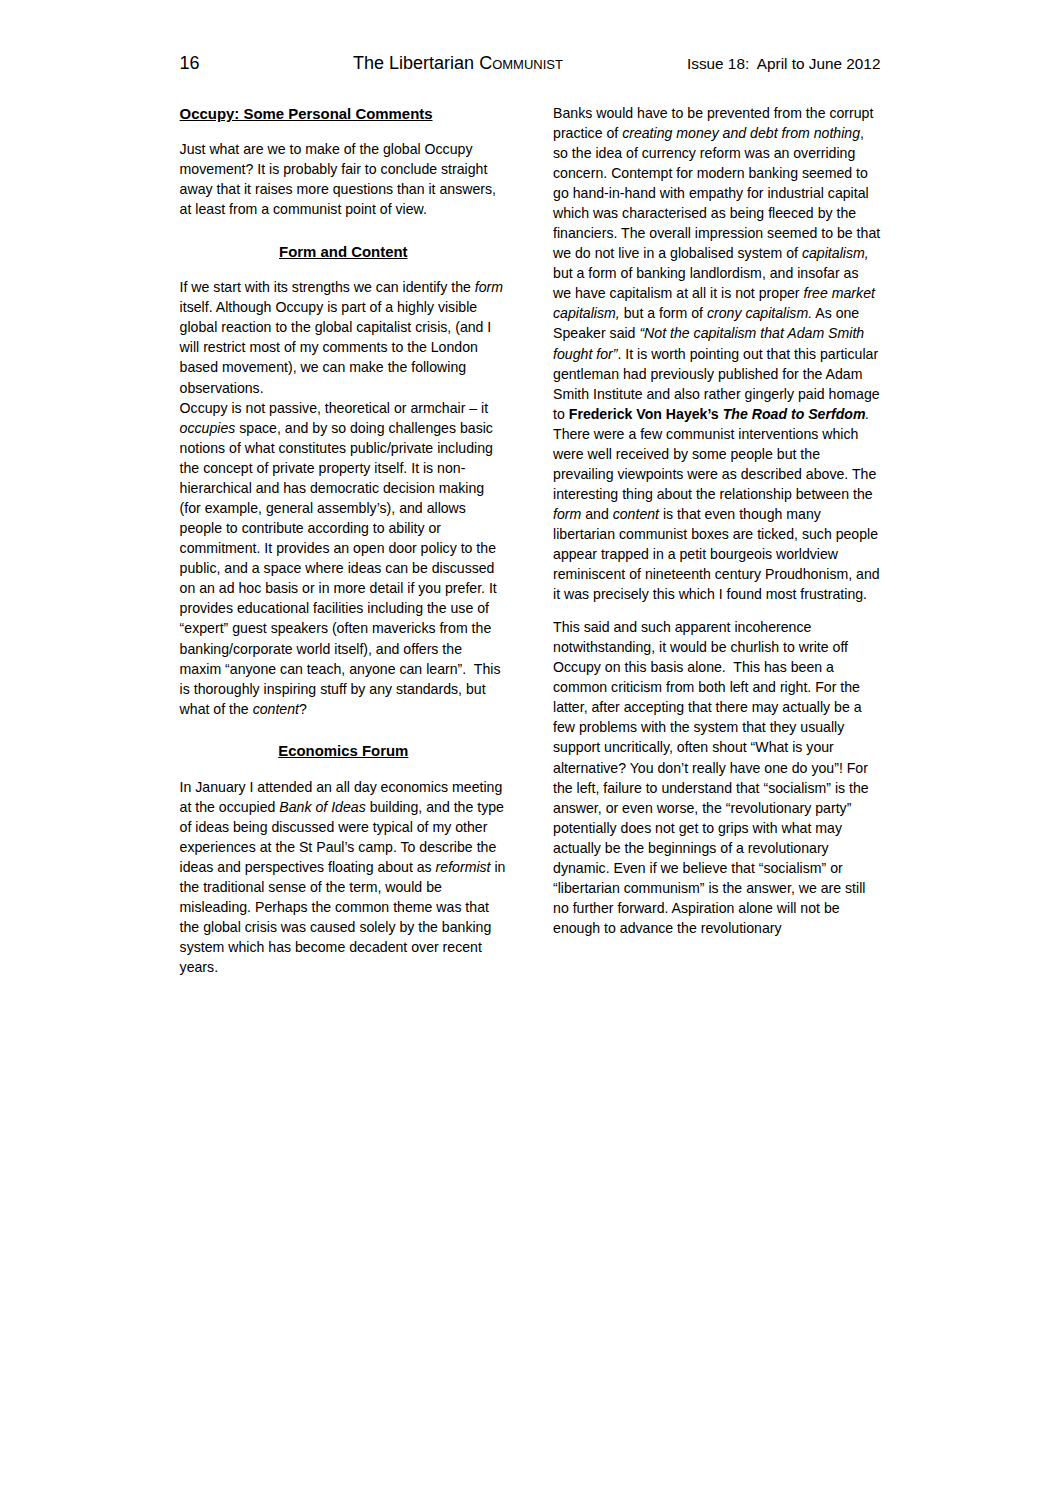16
The Libertarian Communist
Issue 18: April to June 2012
Occupy: Some Personal Comments
Just what are we to make of the global Occupy movement? It is probably fair to conclude straight away that it raises more questions than it answers, at least from a communist point of view.
Form and Content
If we start with its strengths we can identify the form itself. Although Occupy is part of a highly visible global reaction to the global capitalist crisis, (and I will restrict most of my comments to the London based movement), we can make the following observations.
Occupy is not passive, theoretical or armchair – it occupies space, and by so doing challenges basic notions of what constitutes public/private including the concept of private property itself. It is non-hierarchical and has democratic decision making (for example, general assembly’s), and allows people to contribute according to ability or commitment. It provides an open door policy to the public, and a space where ideas can be discussed on an ad hoc basis or in more detail if you prefer. It provides educational facilities including the use of “expert” guest speakers (often mavericks from the banking/corporate world itself), and offers the maxim “anyone can teach, anyone can learn”. This is thoroughly inspiring stuff by any standards, but what of the content?
Economics Forum
In January I attended an all day economics meeting at the occupied Bank of Ideas building, and the type of ideas being discussed were typical of my other experiences at the St Paul’s camp. To describe the ideas and perspectives floating about as reformist in the traditional sense of the term, would be misleading. Perhaps the common theme was that the global crisis was caused solely by the banking system which has become decadent over recent years.
Banks would have to be prevented from the corrupt practice of creating money and debt from nothing, so the idea of currency reform was an overriding concern. Contempt for modern banking seemed to go hand-in-hand with empathy for industrial capital which was characterised as being fleeced by the financiers. The overall impression seemed to be that we do not live in a globalised system of capitalism, but a form of banking landlordism, and insofar as we have capitalism at all it is not proper free market capitalism, but a form of crony capitalism. As one Speaker said “Not the capitalism that Adam Smith fought for”. It is worth pointing out that this particular gentleman had previously published for the Adam Smith Institute and also rather gingerly paid homage to Frederick Von Hayek’s The Road to Serfdom. There were a few communist interventions which were well received by some people but the prevailing viewpoints were as described above. The interesting thing about the relationship between the form and content is that even though many libertarian communist boxes are ticked, such people appear trapped in a petit bourgeois worldview reminiscent of nineteenth century Proudhonism, and it was precisely this which I found most frustrating.
This said and such apparent incoherence notwithstanding, it would be churlish to write off Occupy on this basis alone. This has been a common criticism from both left and right. For the latter, after accepting that there may actually be a few problems with the system that they usually support uncritically, often shout “What is your alternative? You don’t really have one do you”! For the left, failure to understand that “socialism” is the answer, or even worse, the “revolutionary party” potentially does not get to grips with what may actually be the beginnings of a revolutionary dynamic. Even if we believe that “socialism” or “libertarian communism” is the answer, we are still no further forward. Aspiration alone will not be enough to advance the revolutionary